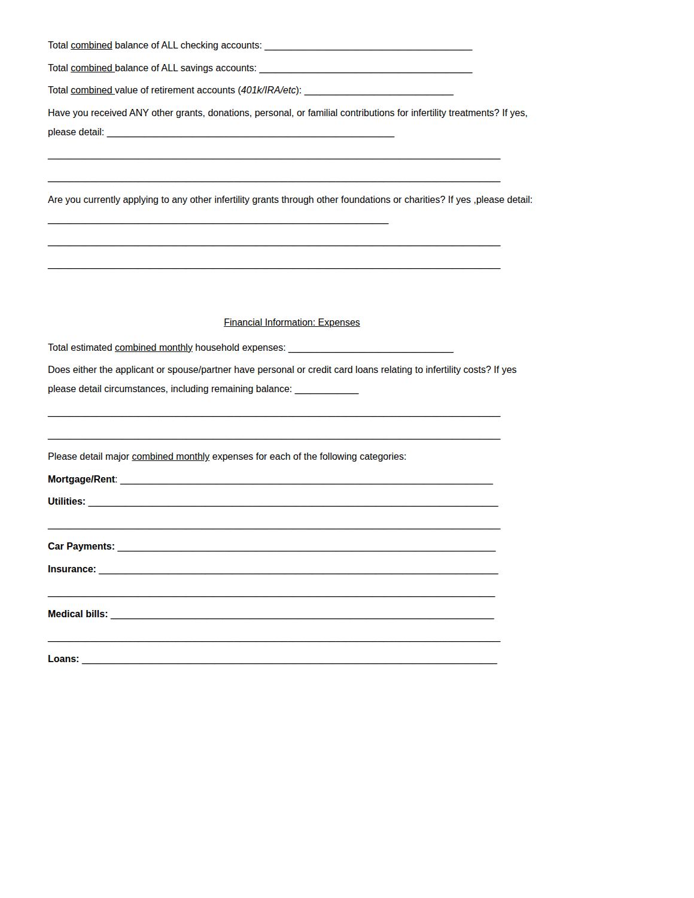Total combined balance of ALL checking accounts: _______________________________________
Total combined balance of ALL savings accounts: ________________________________________
Total combined value of retirement accounts (401k/IRA/etc): ____________________________
Have you received ANY other grants, donations, personal, or familial contributions for infertility treatments? If yes, please detail: ______________________________________________________
_____________________________________________________________________________________
_____________________________________________________________________________________
Are you currently applying to any other infertility grants through other foundations or charities? If yes ,please detail: ________________________________________________________________
_____________________________________________________________________________________
_____________________________________________________________________________________
Financial Information: Expenses
Total estimated combined monthly household expenses: _______________________________
Does either the applicant or spouse/partner have personal or credit card loans relating to infertility costs? If yes please detail circumstances, including remaining balance: ____________
_____________________________________________________________________________________
_____________________________________________________________________________________
Please detail major combined monthly expenses for each of the following categories:
Mortgage/Rent: ______________________________________________________________________
Utilities: _____________________________________________________________________________
_____________________________________________________________________________________
Car Payments: _______________________________________________________________________
Insurance: ___________________________________________________________________________
____________________________________________________________________________________
Medical bills: ________________________________________________________________________
_____________________________________________________________________________________
Loans: ______________________________________________________________________________